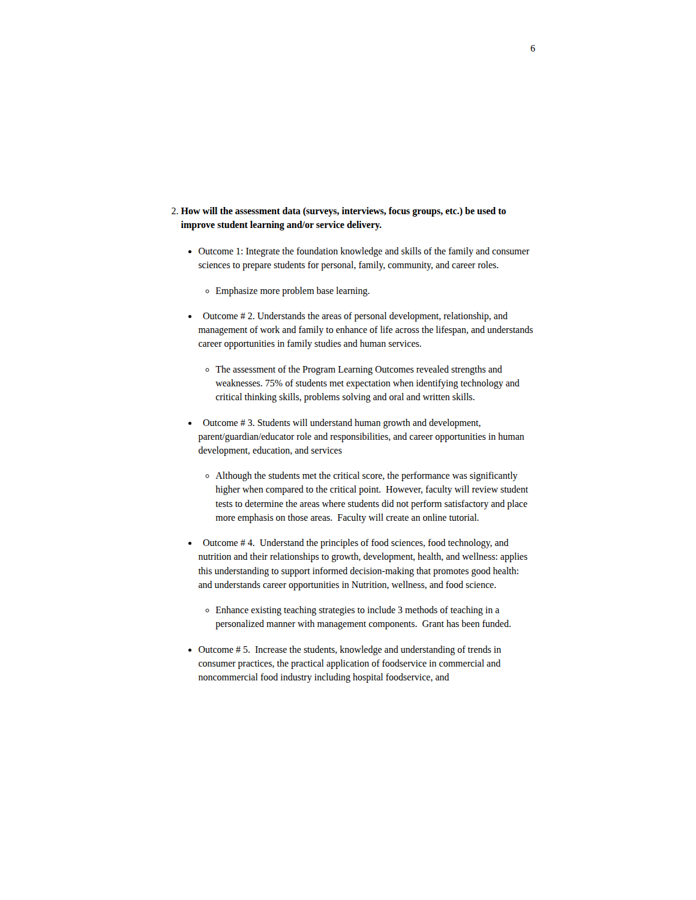6
How will the assessment data (surveys, interviews, focus groups, etc.) be used to improve student learning and/or service delivery.
Outcome 1: Integrate the foundation knowledge and skills of the family and consumer sciences to prepare students for personal, family, community, and career roles.
Emphasize more problem base learning.
Outcome # 2. Understands the areas of personal development, relationship, and management of work and family to enhance of life across the lifespan, and understands career opportunities in family studies and human services.
The assessment of the Program Learning Outcomes revealed strengths and weaknesses. 75% of students met expectation when identifying technology and critical thinking skills, problems solving and oral and written skills.
Outcome # 3. Students will understand human growth and development, parent/guardian/educator role and responsibilities, and career opportunities in human development, education, and services
Although the students met the critical score, the performance was significantly higher when compared to the critical point. However, faculty will review student tests to determine the areas where students did not perform satisfactory and place more emphasis on those areas. Faculty will create an online tutorial.
Outcome # 4. Understand the principles of food sciences, food technology, and nutrition and their relationships to growth, development, health, and wellness: applies this understanding to support informed decision-making that promotes good health: and understands career opportunities in Nutrition, wellness, and food science.
Enhance existing teaching strategies to include 3 methods of teaching in a personalized manner with management components. Grant has been funded.
Outcome # 5. Increase the students, knowledge and understanding of trends in consumer practices, the practical application of foodservice in commercial and noncommercial food industry including hospital foodservice, and